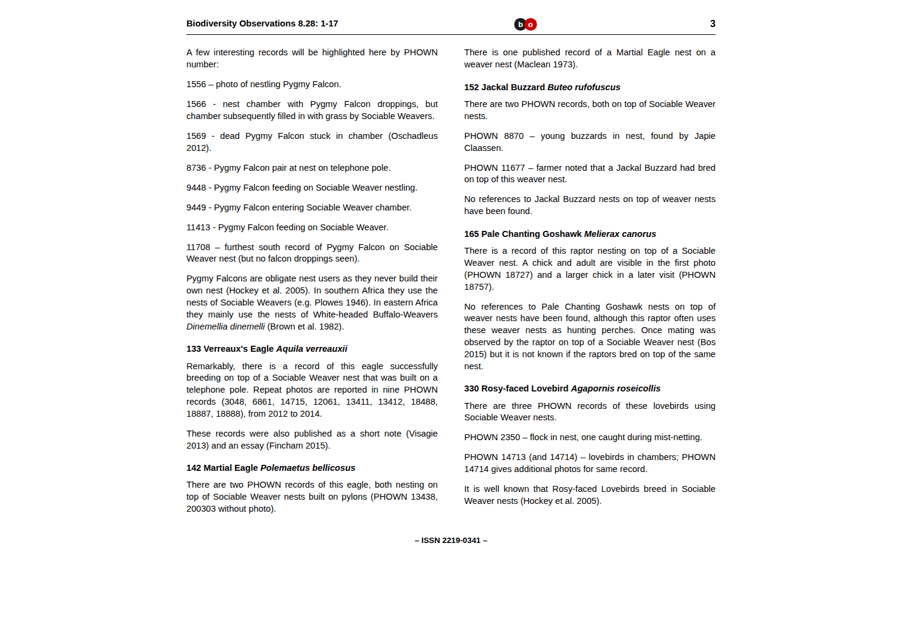Biodiversity Observations 8.28: 1-17
bo
3
A few interesting records will be highlighted here by PHOWN number:
1556 – photo of nestling Pygmy Falcon.
1566 - nest chamber with Pygmy Falcon droppings, but chamber subsequently filled in with grass by Sociable Weavers.
1569 - dead Pygmy Falcon stuck in chamber (Oschadleus 2012).
8736 - Pygmy Falcon pair at nest on telephone pole.
9448 - Pygmy Falcon feeding on Sociable Weaver nestling.
9449 - Pygmy Falcon entering Sociable Weaver chamber.
11413 - Pygmy Falcon feeding on Sociable Weaver.
11708 – furthest south record of Pygmy Falcon on Sociable Weaver nest (but no falcon droppings seen).
Pygmy Falcons are obligate nest users as they never build their own nest (Hockey et al. 2005). In southern Africa they use the nests of Sociable Weavers (e.g. Plowes 1946). In eastern Africa they mainly use the nests of White-headed Buffalo-Weavers Dinemellia dinemelli (Brown et al. 1982).
133 Verreaux's Eagle Aquila verreauxii
Remarkably, there is a record of this eagle successfully breeding on top of a Sociable Weaver nest that was built on a telephone pole. Repeat photos are reported in nine PHOWN records (3048, 6861, 14715, 12061, 13411, 13412, 18488, 18887, 18888), from 2012 to 2014.
These records were also published as a short note (Visagie 2013) and an essay (Fincham 2015).
142 Martial Eagle Polemaetus bellicosus
There are two PHOWN records of this eagle, both nesting on top of Sociable Weaver nests built on pylons (PHOWN 13438, 200303 without photo).
There is one published record of a Martial Eagle nest on a weaver nest (Maclean 1973).
152 Jackal Buzzard Buteo rufofuscus
There are two PHOWN records, both on top of Sociable Weaver nests.
PHOWN 8870 – young buzzards in nest, found by Japie Claassen.
PHOWN 11677 – farmer noted that a Jackal Buzzard had bred on top of this weaver nest.
No references to Jackal Buzzard nests on top of weaver nests have been found.
165 Pale Chanting Goshawk Melierax canorus
There is a record of this raptor nesting on top of a Sociable Weaver nest. A chick and adult are visible in the first photo (PHOWN 18727) and a larger chick in a later visit (PHOWN 18757).
No references to Pale Chanting Goshawk nests on top of weaver nests have been found, although this raptor often uses these weaver nests as hunting perches. Once mating was observed by the raptor on top of a Sociable Weaver nest (Bos 2015) but it is not known if the raptors bred on top of the same nest.
330 Rosy-faced Lovebird Agapornis roseicollis
There are three PHOWN records of these lovebirds using Sociable Weaver nests.
PHOWN 2350 – flock in nest, one caught during mist-netting.
PHOWN 14713 (and 14714) – lovebirds in chambers; PHOWN 14714 gives additional photos for same record.
It is well known that Rosy-faced Lovebirds breed in Sociable Weaver nests (Hockey et al. 2005).
– ISSN 2219-0341 –